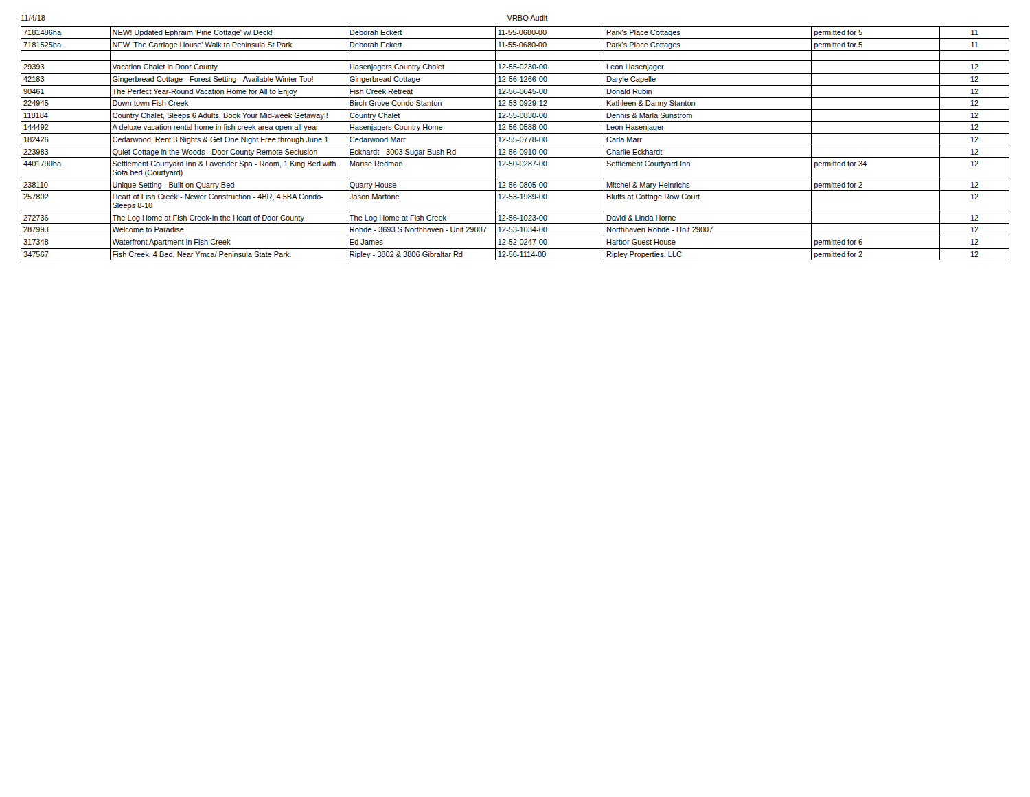11/4/18 VRBO Audit
| 7181486ha | NEW! Updated Ephraim 'Pine Cottage' w/ Deck! | Deborah Eckert | 11-55-0680-00 | Park's Place Cottages | permitted for 5 | 11 |
| 7181525ha | NEW 'The Carriage House' Walk to Peninsula St Park | Deborah Eckert | 11-55-0680-00 | Park's Place Cottages | permitted for 5 | 11 |
| 29393 | Vacation Chalet in Door County | Hasenjagers Country Chalet | 12-55-0230-00 | Leon Hasenjager | | 12 |
| 42183 | Gingerbread Cottage - Forest Setting - Available Winter Too! | Gingerbread Cottage | 12-56-1266-00 | Daryle Capelle | | 12 |
| 90461 | The Perfect Year-Round Vacation Home for All to Enjoy | Fish Creek Retreat | 12-56-0645-00 | Donald Rubin | | 12 |
| 224945 | Down town Fish Creek | Birch Grove Condo Stanton | 12-53-0929-12 | Kathleen & Danny Stanton | | 12 |
| 118184 | Country Chalet, Sleeps 6 Adults, Book Your Mid-week Getaway!! | Country Chalet | 12-55-0830-00 | Dennis & Marla Sunstrom | | 12 |
| 144492 | A deluxe vacation rental home in fish creek area open all year | Hasenjagers Country Home | 12-56-0588-00 | Leon Hasenjager | | 12 |
| 182426 | Cedarwood, Rent 3 Nights & Get One Night Free through June 1 | Cedarwood Marr | 12-55-0778-00 | Carla Marr | | 12 |
| 223983 | Quiet Cottage in the Woods - Door County Remote Seclusion | Eckhardt - 3003 Sugar Bush Rd | 12-56-0910-00 | Charlie Eckhardt | | 12 |
| 4401790ha | Settlement Courtyard Inn & Lavender Spa - Room, 1 King Bed with Sofa bed (Courtyard) | Marise Redman | 12-50-0287-00 | Settlement Courtyard Inn | permitted for 34 | 12 |
| 238110 | Unique Setting - Built on Quarry Bed | Quarry House | 12-56-0805-00 | Mitchel & Mary Heinrichs | permitted for 2 | 12 |
| 257802 | Heart of Fish Creek!- Newer Construction - 4BR, 4.5BA Condo- Sleeps 8-10 | Jason Martone | 12-53-1989-00 | Bluffs at Cottage Row Court | | 12 |
| 272736 | The Log Home at Fish Creek-In the Heart of Door County | The Log Home at Fish Creek | 12-56-1023-00 | David & Linda Horne | | 12 |
| 287993 | Welcome to Paradise | Rohde - 3693 S Northhaven - Unit 29007 | 12-53-1034-00 | Northhaven Rohde - Unit 29007 | | 12 |
| 317348 | Waterfront Apartment in Fish Creek | Ed James | 12-52-0247-00 | Harbor Guest House | permitted for 6 | 12 |
| 347567 | Fish Creek, 4 Bed, Near Ymca/ Peninsula State Park. | Ripley - 3802 & 3806 Gibraltar Rd | 12-56-1114-00 | Ripley Properties, LLC | permitted for 2 | 12 |